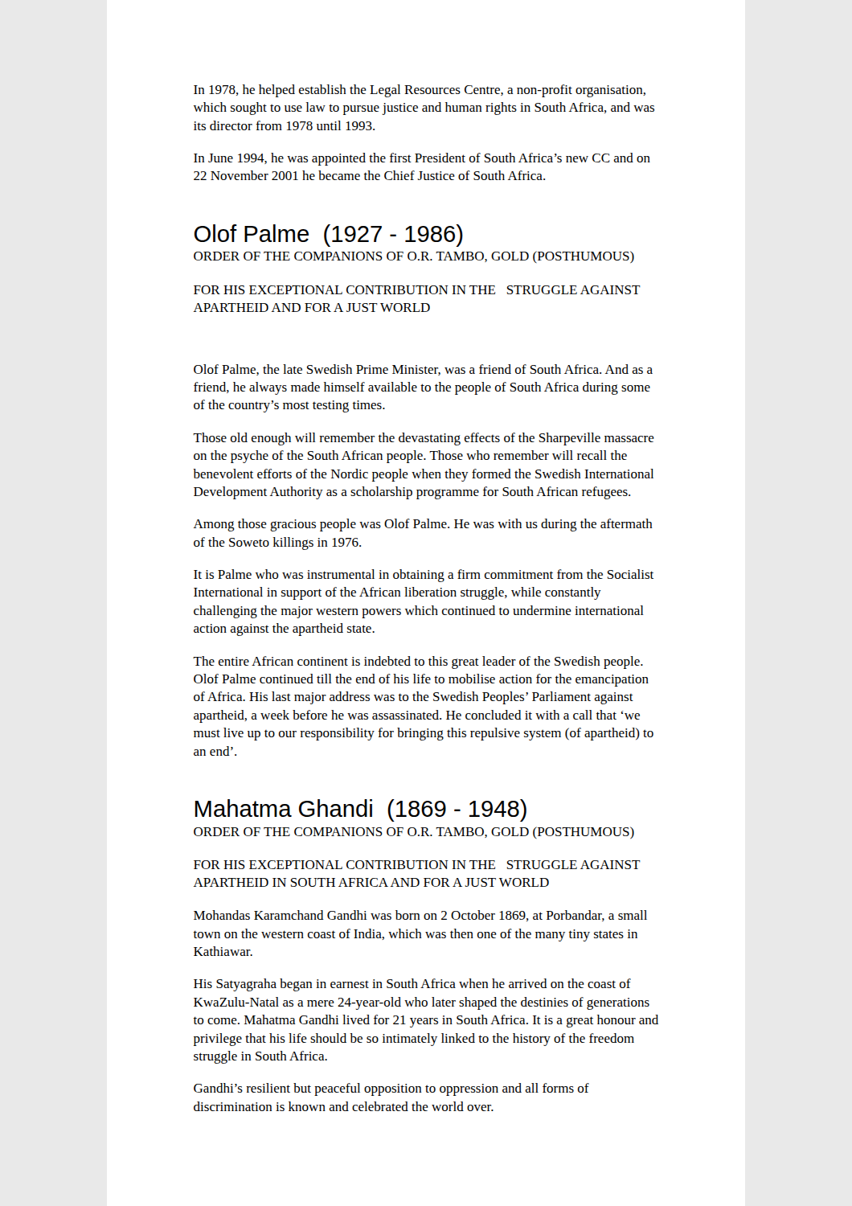In 1978, he helped establish the Legal Resources Centre, a non-profit organisation, which sought to use law to pursue justice and human rights in South Africa, and was its director from 1978 until 1993.
In June 1994, he was appointed the first President of South Africa’s new CC and on 22 November 2001 he became the Chief Justice of South Africa.
Olof Palme (1927 - 1986)
ORDER OF THE COMPANIONS OF O.R. TAMBO, GOLD (POSTHUMOUS)
FOR HIS EXCEPTIONAL CONTRIBUTION IN THE STRUGGLE AGAINST APARTHEID AND FOR A JUST WORLD
Olof Palme, the late Swedish Prime Minister, was a friend of South Africa. And as a friend, he always made himself available to the people of South Africa during some of the country’s most testing times.
Those old enough will remember the devastating effects of the Sharpeville massacre on the psyche of the South African people. Those who remember will recall the benevolent efforts of the Nordic people when they formed the Swedish International Development Authority as a scholarship programme for South African refugees.
Among those gracious people was Olof Palme. He was with us during the aftermath of the Soweto killings in 1976.
It is Palme who was instrumental in obtaining a firm commitment from the Socialist International in support of the African liberation struggle, while constantly challenging the major western powers which continued to undermine international action against the apartheid state.
The entire African continent is indebted to this great leader of the Swedish people. Olof Palme continued till the end of his life to mobilise action for the emancipation of Africa. His last major address was to the Swedish Peoples’ Parliament against apartheid, a week before he was assassinated. He concluded it with a call that ‘we must live up to our responsibility for bringing this repulsive system (of apartheid) to an end’.
Mahatma Ghandi (1869 - 1948)
ORDER OF THE COMPANIONS OF O.R. TAMBO, GOLD (POSTHUMOUS)
FOR HIS EXCEPTIONAL CONTRIBUTION IN THE STRUGGLE AGAINST APARTHEID IN SOUTH AFRICA AND FOR A JUST WORLD
Mohandas Karamchand Gandhi was born on 2 October 1869, at Porbandar, a small town on the western coast of India, which was then one of the many tiny states in Kathiawar.
His Satyagraha began in earnest in South Africa when he arrived on the coast of KwaZulu-Natal as a mere 24-year-old who later shaped the destinies of generations to come. Mahatma Gandhi lived for 21 years in South Africa. It is a great honour and privilege that his life should be so intimately linked to the history of the freedom struggle in South Africa.
Gandhi’s resilient but peaceful opposition to oppression and all forms of discrimination is known and celebrated the world over.